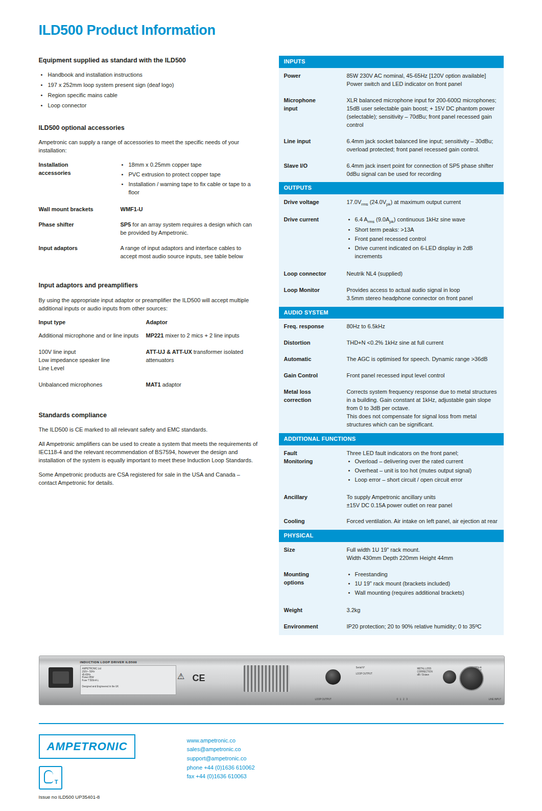ILD500 Product Information
Equipment supplied as standard with the ILD500
Handbook and installation instructions
197 x 252mm loop system present sign (deaf logo)
Region specific mains cable
Loop connector
ILD500 optional accessories
Ampetronic can supply a range of accessories to meet the specific needs of your installation:
| Installation accessories | 18mm x 0.25mm copper tape PVC extrusion to protect copper tape Installation / warning tape to fix cable or tape to a floor |
| Wall mount brackets | WMF1-U |
| Phase shifter | SP5 for an array system requires a design which can be provided by Ampetronic. |
| Input adaptors | A range of input adaptors and interface cables to accept most audio source inputs, see table below |
Input adaptors and preamplifiers
By using the appropriate input adaptor or preamplifier the ILD500 will accept multiple additional inputs or audio inputs from other sources:
| Input type | Adaptor |
| --- | --- |
| Additional microphone and or line inputs | MP221 mixer to 2 mics + 2 line inputs |
| 100V line input Low impedance speaker line Line Level | ATT-UJ & ATT-UX transformer isolated attenuators |
| Unbalanced microphones | MAT1 adaptor |
Standards compliance
The ILD500 is CE marked to all relevant safety and EMC standards.
All Ampetronic amplifiers can be used to create a system that meets the requirements of IEC118-4 and the relevant recommendation of BS7594, however the design and installation of the system is equally important to meet these Induction Loop Standards.
Some Ampetronic products are CSA registered for sale in the USA and Canada – contact Ampetronic for details.
Inputs
| Power | 85W 230V AC nominal, 45-65Hz [120V option available] Power switch and LED indicator on front panel |
| Microphone input | XLR balanced microphone input for 200-600Ω microphones; 15dB user selectable gain boost; + 15V DC phantom power (selectable); sensitivity – 70dBu; front panel recessed gain control |
| Line input | 6.4mm jack socket balanced line input; sensitivity – 30dBu; overload protected; front panel recessed gain control. |
| Slave I/O | 6.4mm jack insert point for connection of SP5 phase shifter 0dBu signal can be used for recording |
Outputs
| Drive voltage | 17.0V rms (24.0V pk ) at maximum output current |
| Drive current | 6.4 A rms (9.0A pk ) continuous 1kHz sine wave Short term peaks: >13A Front panel recessed control Drive current indicated on 6-LED display in 2dB increments |
| Loop connector | Neutrik NL4 (supplied) |
| Loop Monitor | Provides access to actual audio signal in loop 3.5mm stereo headphone connector on front panel |
Audio System
| Freq. response | 80Hz to 6.5kHz |
| Distortion | THD+N <0.2% 1kHz sine at full current |
| Automatic | The AGC is optimised for speech. Dynamic range >36dB |
| Gain Control | Front panel recessed input level control |
| Metal loss correction | Corrects system frequency response due to metal structures in a building. Gain constant at 1kHz, adjustable gain slope from 0 to 3dB per octave. This does not compensate for signal loss from metal structures which can be significant. |
Additional Functions
| Fault Monitoring | Three LED fault indicators on the front panel; Overload – delivering over the rated current Overheat – unit is too hot (mutes output signal) Loop error – short circuit / open circuit error |
| Ancillary | To supply Ampetronic ancillary units ±15V DC 0.15A power outlet on rear panel |
| Cooling | Forced ventilation. Air intake on left panel, air ejection at rear |
Physical
| Size | Full width 1U 19" rack mount. Width 430mm Depth 220mm Height 44mm |
| Mounting options | Freestanding 1U 19" rack mount (brackets included) Wall mounting (requires additional brackets) |
| Weight | 3.2kg |
| Environment | IP20 protection; 20 to 90% relative humidity; 0 to 35ºC |
INDUCTION LOOP DRIVER ILD500
AMPETRONIC Ltd
230V~ 50Hz
45-65Hz
Power 85W
Fuse T 500mA L
Designed and Engineered in the UK
⚠
CE
Serial N°
LOOP OUTPUT
METAL LOSS
CORRECTION
dB / Octave
+15V 150mA
DC OUTPUT
LOOP OUTPUT
0 1 2 3
LINE INPUT
AMPETRONIC
Issue no ILD500 UP35401-8
www.ampetronic.co
sales@ampetronic.co
support@ampetronic.co
phone +44 (0)1636 610062
fax +44 (0)1636 610063